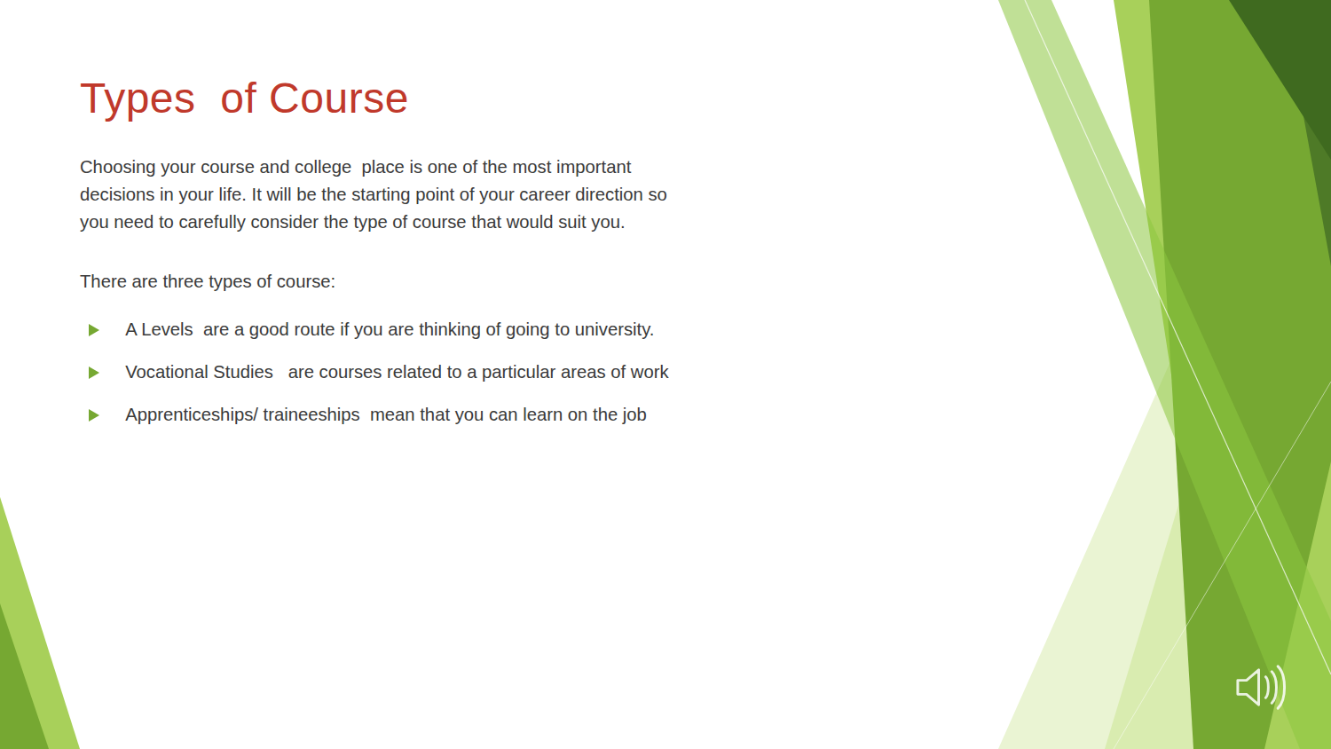Types of Course
Choosing your course and college place is one of the most important decisions in your life. It will be the starting point of your career direction so you need to carefully consider the type of course that would suit you.
There are three types of course:
A Levels are a good route if you are thinking of going to university.
Vocational Studies are courses related to a particular areas of work
Apprenticeships/ traineeships mean that you can learn on the job